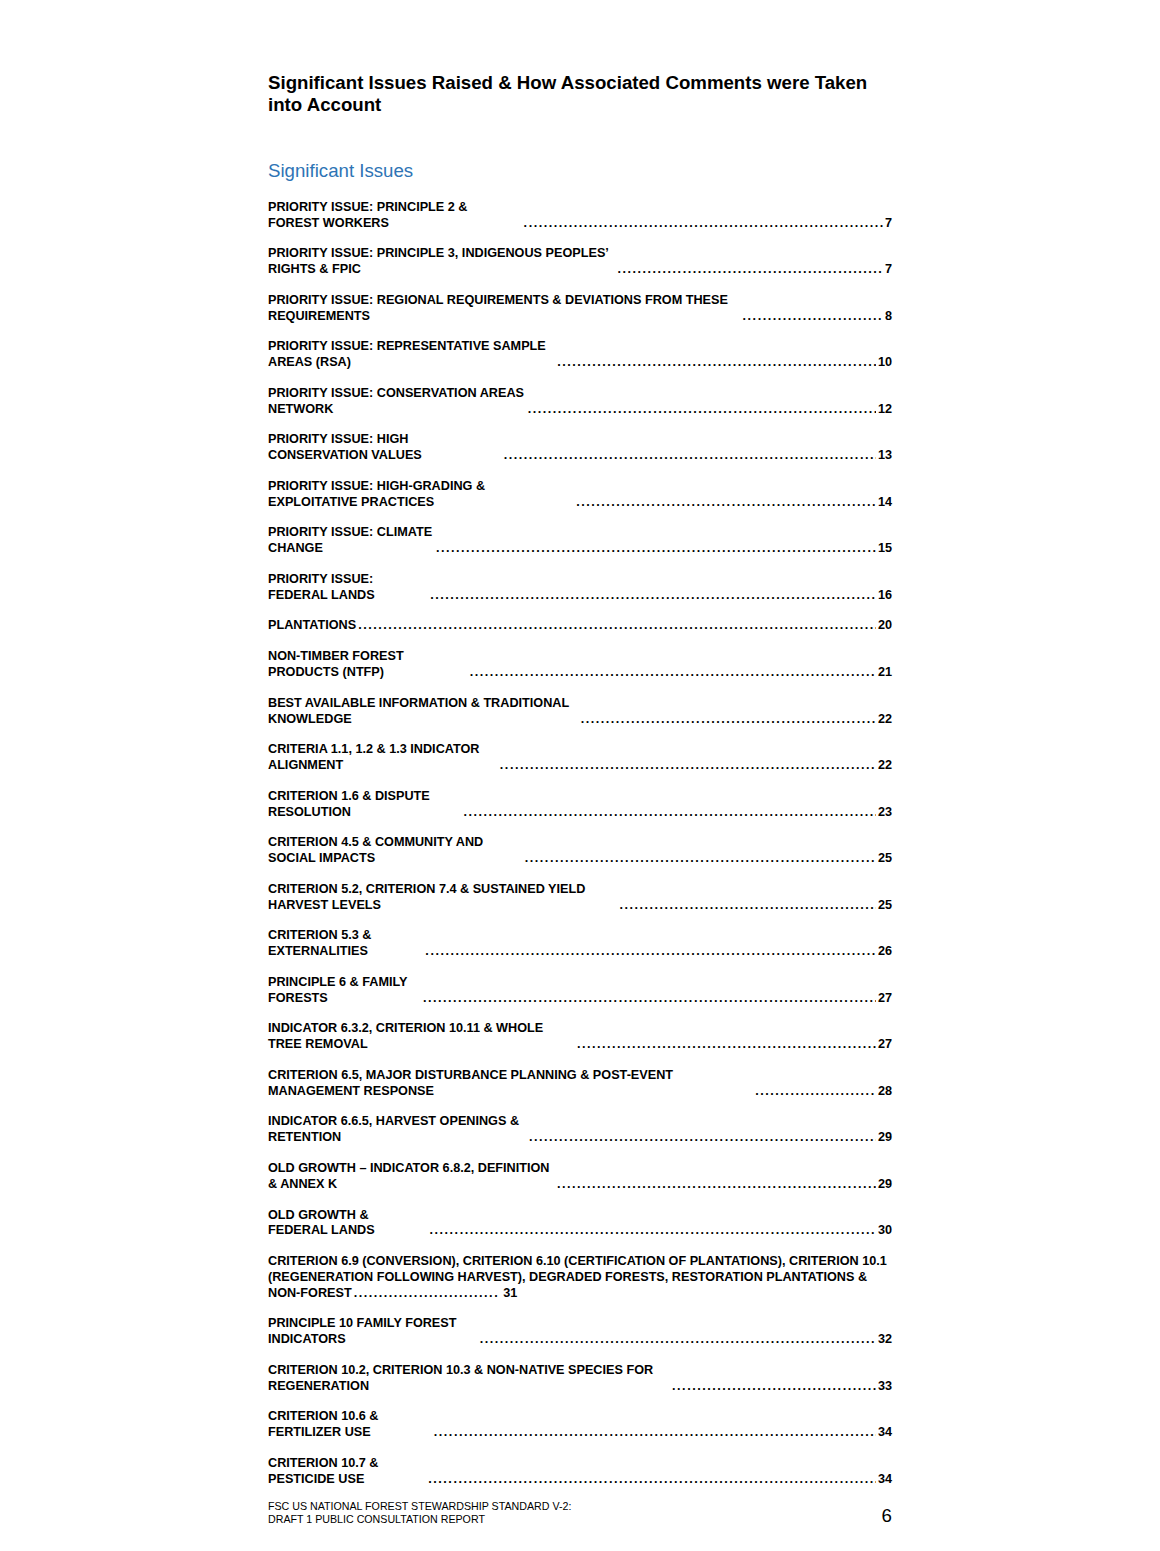Significant Issues Raised & How Associated Comments were Taken into Account
Significant Issues
PRIORITY ISSUE: PRINCIPLE 2 & FOREST WORKERS........................................................................................... 7
PRIORITY ISSUE: PRINCIPLE 3, INDIGENOUS PEOPLES’ RIGHTS & FPIC.................................................................. 7
PRIORITY ISSUE: REGIONAL REQUIREMENTS & DEVIATIONS FROM THESE REQUIREMENTS................................. 8
PRIORITY ISSUE: REPRESENTATIVE SAMPLE AREAS (RSA)................................................................................ 10
PRIORITY ISSUE: CONSERVATION AREAS NETWORK....................................................................................... 12
PRIORITY ISSUE: HIGH CONSERVATION VALUES.............................................................................................. 13
PRIORITY ISSUE: HIGH-GRADING & EXPLOITATIVE PRACTICES........................................................................... 14
PRIORITY ISSUE: CLIMATE CHANGE..................................................................................................................... 15
PRIORITY ISSUE: FEDERAL LANDS....................................................................................................................... 16
PLANTATIONS..................................................................................................................................................... 20
NON-TIMBER FOREST PRODUCTS (NTFP)....................................................................................................... 21
BEST AVAILABLE INFORMATION & TRADITIONAL KNOWLEDGE......................................................................... 22
CRITERIA 1.1, 1.2 & 1.3 INDICATOR ALIGNMENT.............................................................................................. 22
CRITERION 1.6 & DISPUTE RESOLUTION......................................................................................................... 23
CRITERION 4.5 & COMMUNITY AND SOCIAL IMPACTS......................................................................................... 25
CRITERION 5.2, CRITERION 7.4 & SUSTAINED YIELD HARVEST LEVELS............................................................... 25
CRITERION 5.3 & EXTERNALITIES....................................................................................................................... 26
PRINCIPLE 6 & FAMILY FORESTS....................................................................................................................... 27
INDICATOR 6.3.2, CRITERION 10.11 & WHOLE TREE REMOVAL......................................................................... 27
CRITERION 6.5, MAJOR DISTURBANCE PLANNING & POST-EVENT MANAGEMENT RESPONSE............................ 28
INDICATOR 6.6.5, HARVEST OPENINGS & RETENTION....................................................................................... 29
OLD GROWTH – INDICATOR 6.8.2, DEFINITION & ANNEX K.............................................................................. 29
OLD GROWTH & FEDERAL LANDS..................................................................................................................... 30
CRITERION 6.9 (CONVERSION), CRITERION 6.10 (CERTIFICATION OF PLANTATIONS), CRITERION 10.1 (REGENERATION FOLLOWING HARVEST), DEGRADED FORESTS, RESTORATION PLANTATIONS & NON-FOREST............................. 31
PRINCIPLE 10 FAMILY FOREST INDICATORS..................................................................................................... 32
CRITERION 10.2, CRITERION 10.3 & NON-NATIVE SPECIES FOR REGENERATION................................................. 33
CRITERION 10.6 & FERTILIZER USE.................................................................................................................... 34
CRITERION 10.7 & PESTICIDE USE...................................................................................................................... 34
FSC US NATIONAL FOREST STEWARDSHIP STANDARD V-2:
DRAFT 1 PUBLIC CONSULTATION REPORT
6